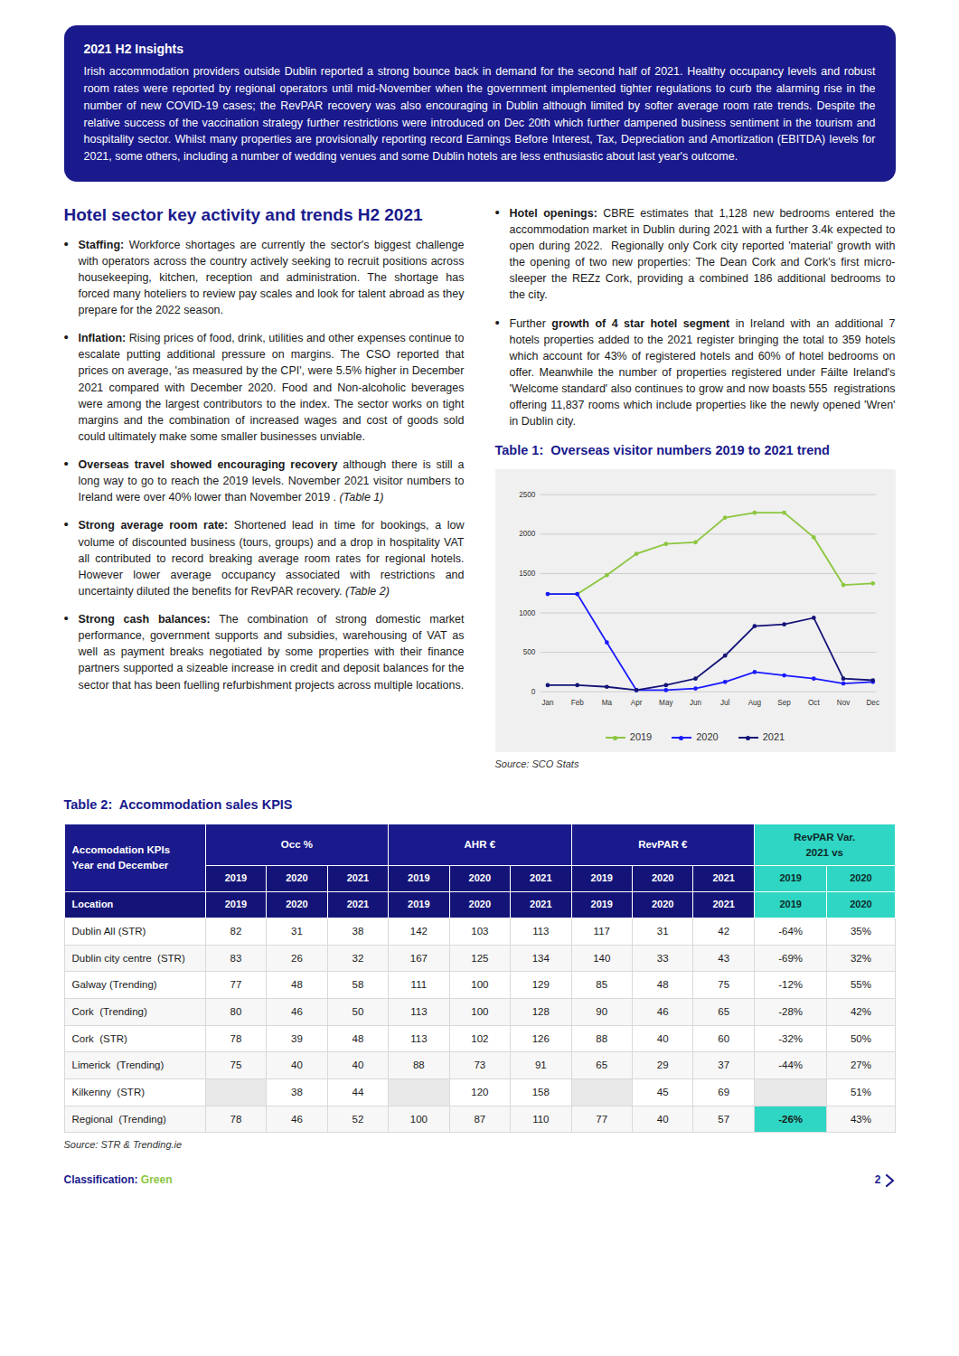2021 H2 Insights
Irish accommodation providers outside Dublin reported a strong bounce back in demand for the second half of 2021. Healthy occupancy levels and robust room rates were reported by regional operators until mid-November when the government implemented tighter regulations to curb the alarming rise in the number of new COVID-19 cases; the RevPAR recovery was also encouraging in Dublin although limited by softer average room rate trends. Despite the relative success of the vaccination strategy further restrictions were introduced on Dec 20th which further dampened business sentiment in the tourism and hospitality sector. Whilst many properties are provisionally reporting record Earnings Before Interest, Tax, Depreciation and Amortization (EBITDA) levels for 2021, some others, including a number of wedding venues and some Dublin hotels are less enthusiastic about last year's outcome.
Hotel sector key activity and trends H2 2021
Staffing: Workforce shortages are currently the sector's biggest challenge with operators across the country actively seeking to recruit positions across housekeeping, kitchen, reception and administration. The shortage has forced many hoteliers to review pay scales and look for talent abroad as they prepare for the 2022 season.
Inflation: Rising prices of food, drink, utilities and other expenses continue to escalate putting additional pressure on margins. The CSO reported that prices on average, 'as measured by the CPI', were 5.5% higher in December 2021 compared with December 2020. Food and Non-alcoholic beverages were among the largest contributors to the index. The sector works on tight margins and the combination of increased wages and cost of goods sold could ultimately make some smaller businesses unviable.
Overseas travel showed encouraging recovery although there is still a long way to go to reach the 2019 levels. November 2021 visitor numbers to Ireland were over 40% lower than November 2019 . (Table 1)
Strong average room rate: Shortened lead in time for bookings, a low volume of discounted business (tours, groups) and a drop in hospitality VAT all contributed to record breaking average room rates for regional hotels. However lower average occupancy associated with restrictions and uncertainty diluted the benefits for RevPAR recovery. (Table 2)
Strong cash balances: The combination of strong domestic market performance, government supports and subsidies, warehousing of VAT as well as payment breaks negotiated by some properties with their finance partners supported a sizeable increase in credit and deposit balances for the sector that has been fuelling refurbishment projects across multiple locations.
Hotel openings: CBRE estimates that 1,128 new bedrooms entered the accommodation market in Dublin during 2021 with a further 3.4k expected to open during 2022. Regionally only Cork city reported 'material' growth with the opening of two new properties: The Dean Cork and Cork's first micro-sleeper the REZz Cork, providing a combined 186 additional bedrooms to the city.
Further growth of 4 star hotel segment in Ireland with an additional 7 hotels properties added to the 2021 register bringing the total to 359 hotels which account for 43% of registered hotels and 60% of hotel bedrooms on offer. Meanwhile the number of properties registered under Fáilte Ireland's 'Welcome standard' also continues to grow and now boasts 555 registrations offering 11,837 rooms which include properties like the newly opened 'Wren' in Dublin city.
Table 1: Overseas visitor numbers 2019 to 2021 trend
2500 2000 1500 1000 500 0 Jan Feb Ma Apr May Jun Jul Aug Sep Oct Nov Dec
2019 2020 2021
Source: SCO Stats
Table 2: Accommodation sales KPIS
| Accomodation KPIs Year end December | Occ % | AHR € | RevPAR € | RevPAR Var. 2021 vs |
| --- | --- | --- | --- | --- |
| 2019 | 2020 | 2021 | 2019 | 2020 | 2021 | 2019 | 2020 | 2021 | 2019 | 2020 |
| Location | 2019 | 2020 | 2021 | 2019 | 2020 | 2021 | 2019 | 2020 | 2021 | 2019 | 2020 |
| Dublin All (STR) | 82 | 31 | 38 | 142 | 103 | 113 | 117 | 31 | 42 | -64% | 35% |
| Dublin city centre (STR) | 83 | 26 | 32 | 167 | 125 | 134 | 140 | 33 | 43 | -69% | 32% |
| Galway (Trending) | 77 | 48 | 58 | 111 | 100 | 129 | 85 | 48 | 75 | -12% | 55% |
| Cork (Trending) | 80 | 46 | 50 | 113 | 100 | 128 | 90 | 46 | 65 | -28% | 42% |
| Cork (STR) | 78 | 39 | 48 | 113 | 102 | 126 | 88 | 40 | 60 | -32% | 50% |
| Limerick (Trending) | 75 | 40 | 40 | 88 | 73 | 91 | 65 | 29 | 37 | -44% | 27% |
| Kilkenny (STR) | | 38 | 44 | | 120 | 158 | | 45 | 69 | | 51% |
| Regional (Trending) | 78 | 46 | 52 | 100 | 87 | 110 | 77 | 40 | 57 | -26% | 43% |
Source: STR & Trending.ie
Classification: Green
2